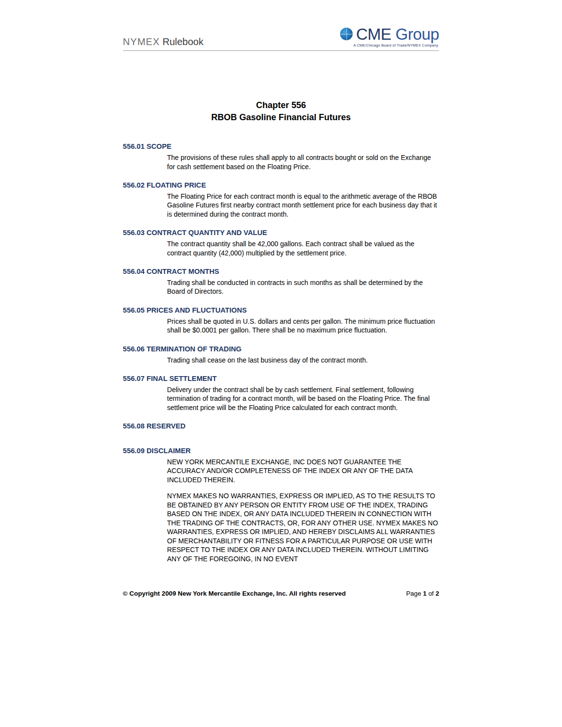NYMEX Rulebook
CME Group
A CME/Chicago Board of Trade/NYMEX Company
Chapter 556
RBOB Gasoline Financial Futures
556.01 SCOPE
The provisions of these rules shall apply to all contracts bought or sold on the Exchange for cash settlement based on the Floating Price.
556.02 FLOATING PRICE
The Floating Price for each contract month is equal to the arithmetic average of the RBOB Gasoline Futures first nearby contract month settlement price for each business day that it is determined during the contract month.
556.03 CONTRACT QUANTITY AND VALUE
The contract quantity shall be 42,000 gallons. Each contract shall be valued as the contract quantity (42,000) multiplied by the settlement price.
556.04 CONTRACT MONTHS
Trading shall be conducted in contracts in such months as shall be determined by the Board of Directors.
556.05 PRICES AND FLUCTUATIONS
Prices shall be quoted in U.S. dollars and cents per gallon. The minimum price fluctuation shall be $0.0001 per gallon. There shall be no maximum price fluctuation.
556.06 TERMINATION OF TRADING
Trading shall cease on the last business day of the contract month.
556.07 FINAL SETTLEMENT
Delivery under the contract shall be by cash settlement. Final settlement, following termination of trading for a contract month, will be based on the Floating Price. The final settlement price will be the Floating Price calculated for each contract month.
556.08 RESERVED
556.09 DISCLAIMER
NEW YORK MERCANTILE EXCHANGE, INC DOES NOT GUARANTEE THE ACCURACY AND/OR COMPLETENESS OF THE INDEX OR ANY OF THE DATA INCLUDED THEREIN.
NYMEX MAKES NO WARRANTIES, EXPRESS OR IMPLIED, AS TO THE RESULTS TO BE OBTAINED BY ANY PERSON OR ENTITY FROM USE OF THE INDEX, TRADING BASED ON THE INDEX, OR ANY DATA INCLUDED THEREIN IN CONNECTION WITH THE TRADING OF THE CONTRACTS, OR, FOR ANY OTHER USE. NYMEX MAKES NO WARRANTIES, EXPRESS OR IMPLIED, AND HEREBY DISCLAIMS ALL WARRANTIES OF MERCHANTABILITY OR FITNESS FOR A PARTICULAR PURPOSE OR USE WITH RESPECT TO THE INDEX OR ANY DATA INCLUDED THEREIN. WITHOUT LIMITING ANY OF THE FOREGOING, IN NO EVENT
© Copyright 2009 New York Mercantile Exchange, Inc. All rights reserved
Page 1 of 2